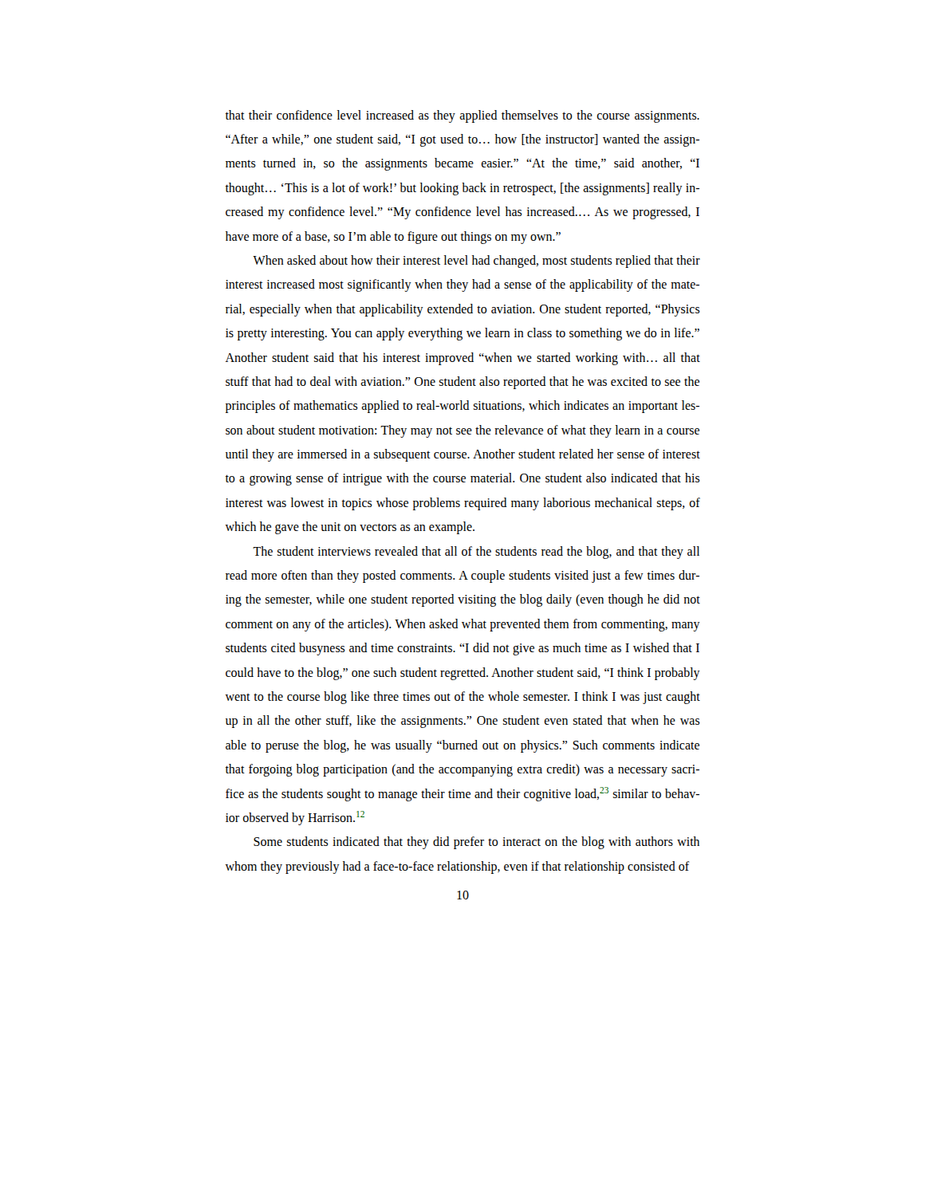that their confidence level increased as they applied themselves to the course assignments. “After a while,” one student said, “I got used to… how [the instructor] wanted the assignments turned in, so the assignments became easier.” “At the time,” said another, “I thought… ‘This is a lot of work!’ but looking back in retrospect, [the assignments] really increased my confidence level.” “My confidence level has increased.… As we progressed, I have more of a base, so I’m able to figure out things on my own.”
When asked about how their interest level had changed, most students replied that their interest increased most significantly when they had a sense of the applicability of the material, especially when that applicability extended to aviation. One student reported, “Physics is pretty interesting. You can apply everything we learn in class to something we do in life.” Another student said that his interest improved “when we started working with… all that stuff that had to deal with aviation.” One student also reported that he was excited to see the principles of mathematics applied to real-world situations, which indicates an important lesson about student motivation: They may not see the relevance of what they learn in a course until they are immersed in a subsequent course. Another student related her sense of interest to a growing sense of intrigue with the course material. One student also indicated that his interest was lowest in topics whose problems required many laborious mechanical steps, of which he gave the unit on vectors as an example.
The student interviews revealed that all of the students read the blog, and that they all read more often than they posted comments. A couple students visited just a few times during the semester, while one student reported visiting the blog daily (even though he did not comment on any of the articles). When asked what prevented them from commenting, many students cited busyness and time constraints. “I did not give as much time as I wished that I could have to the blog,” one such student regretted. Another student said, “I think I probably went to the course blog like three times out of the whole semester. I think I was just caught up in all the other stuff, like the assignments.” One student even stated that when he was able to peruse the blog, he was usually “burned out on physics.” Such comments indicate that forgoing blog participation (and the accompanying extra credit) was a necessary sacrifice as the students sought to manage their time and their cognitive load,23 similar to behavior observed by Harrison.12
Some students indicated that they did prefer to interact on the blog with authors with whom they previously had a face-to-face relationship, even if that relationship consisted of
10